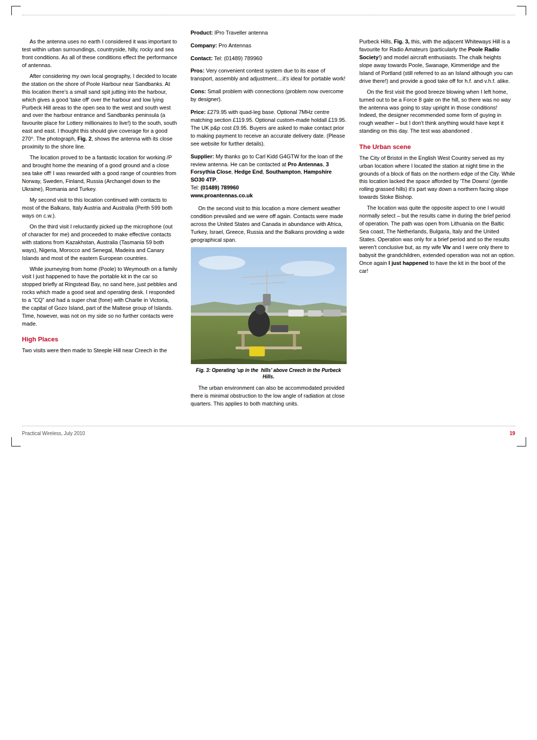As the antenna uses no earth I considered it was important to test within urban surroundings, countryside, hilly, rocky and sea front conditions. As all of these conditions effect the performance of antennas.
After considering my own local geography, I decided to locate the station on the shore of Poole Harbour near Sandbanks. At this location there's a small sand spit jutting into the harbour, which gives a good 'take off' over the harbour and low lying Purbeck Hill areas to the open sea to the west and south west and over the harbour entrance and Sandbanks peninsula (a favourite place for Lottery millionaires to live!) to the south, south east and east. I thought this should give coverage for a good 270°. The photograph, Fig. 2, shows the antenna with its close proximity to the shore line.
The location proved to be a fantastic location for working /P and brought home the meaning of a good ground and a close sea take off! I was rewarded with a good range of countries from Norway, Sweden, Finland, Russia (Archangel down to the Ukraine), Romania and Turkey.
My second visit to this location continued with contacts to most of the Balkans, Italy Austria and Australia (Perth 599 both ways on c.w.).
On the third visit I reluctantly picked up the microphone (out of character for me) and proceeded to make effective contacts with stations from Kazakhstan, Australia (Tasmania 59 both ways), Nigeria, Morocco and Senegal, Madeira and Canary Islands and most of the eastern European countries.
While journeying from home (Poole) to Weymouth on a family visit I just happened to have the portable kit in the car so stopped briefly at Ringstead Bay, no sand here, just pebbles and rocks which made a good seat and operating desk. I responded to a “CQ” and had a super chat (fone) with Charlie in Victoria, the capital of Gozo Island, part of the Maltese group of Islands. Time, however, was not on my side so no further contacts were made.
High Places
Two visits were then made to Steeple Hill near Creech in the
Product: IPro Traveller antenna
Company: Pro Antennas
Contact: Tel: (01489) 789960
Pros: Very convenient contest system due to its ease of transport, assembly and adjustment....it's ideal for portable work!
Cons: Small problem with connections (problem now overcome by designer).
Price: £279.95 with quad-leg base. Optional 7MHz centre matching section £119.95. Optional custom-made holdall £19.95. The UK p&p cost £9.95. Buyers are asked to make contact prior to making payment to receive an accurate delivery date. (Please see website for further details).
Supplier: My thanks go to Carl Kidd G4GTW for the loan of the review antenna. He can be contacted at Pro Antennas, 3 Forsythia Close, Hedge End, Southampton, Hampshire SO30 4TP.
Tel: (01489) 789960
www.proantennas.co.uk
On the second visit to this location a more clement weather condition prevailed and we were off again. Contacts were made across the United States and Canada in abundance with Africa, Turkey, Israel, Greece, Russia and the Balkans providing a wide geographical span.
Fig. 3: Operating 'up in the hills' above Creech in the Purbeck Hills.
The urban environment can also be accommodated provided there is minimal obstruction to the low angle of radiation at close quarters. This applies to both matching units.
Purbeck Hills, Fig. 3, this, with the adjacent Whiteways Hill is a favourite for Radio Amateurs (particularly the Poole Radio Society!) and model aircraft enthusiasts. The chalk heights slope away towards Poole, Swanage, Kimmeridge and the Island of Portland (still referred to as an Island although you can drive there!) and provide a good take off for h.f. and v.h.f. alike.
On the first visit the good breeze blowing when I left home, turned out to be a Force 8 gale on the hill, so there was no way the antenna was going to stay upright in those conditions! Indeed, the designer recommended some form of guying in rough weather – but I don't think anything would have kept it standing on this day. The test was abandoned .
The Urban scene
The City of Bristol in the English West Country served as my urban location where I located the station at night time in the grounds of a block of flats on the northern edge of the City. While this location lacked the space afforded by 'The Downs' (gentle rolling grassed hills) it's part way down a northern facing slope towards Stoke Bishop.
The location was quite the opposite aspect to one I would normally select – but the results came in during the brief period of operation. The path was open from Lithuania on the Baltic Sea coast, The Netherlands, Bulgaria, Italy and the United States. Operation was only for a brief period and so the results weren't conclusive but, as my wife Viv and I were only there to babysit the grandchildren, extended operation was not an option. Once again I just happened to have the kit in the boot of the car!
Practical Wireless, July 2010
19